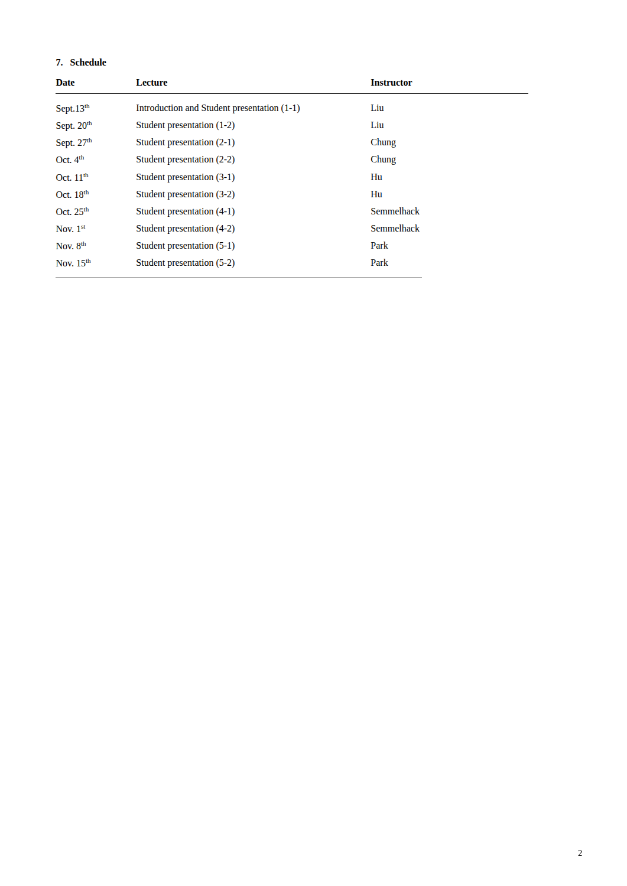7. Schedule
| Date | Lecture | Instructor |
| --- | --- | --- |
| Sept.13 th | Introduction and Student presentation (1-1) | Liu |
| Sept. 20 th | Student presentation (1-2) | Liu |
| Sept. 27 th | Student presentation (2-1) | Chung |
| Oct. 4 th | Student presentation (2-2) | Chung |
| Oct. 11 th | Student presentation (3-1) | Hu |
| Oct. 18 th | Student presentation (3-2) | Hu |
| Oct. 25 th | Student presentation (4-1) | Semmelhack |
| Nov. 1 st | Student presentation (4-2) | Semmelhack |
| Nov. 8 th | Student presentation (5-1) | Park |
| Nov. 15 th | Student presentation (5-2) | Park |
2